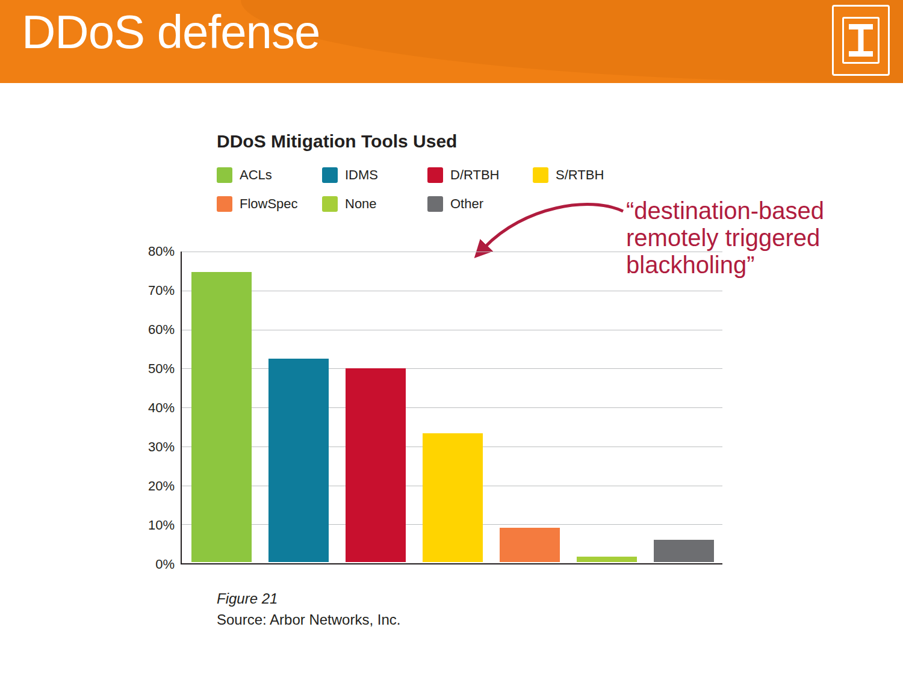DDoS defense
DDoS Mitigation Tools Used
ACLs
IDMS
D/RTBH
S/RTBH
FlowSpec
None
Other
“destination-based remotely triggered blackholing”
Survey Respondents
80% 70% 60% 50% 40% 30% 20% 10% 0%
Figure 21
Source: Arbor Networks, Inc.